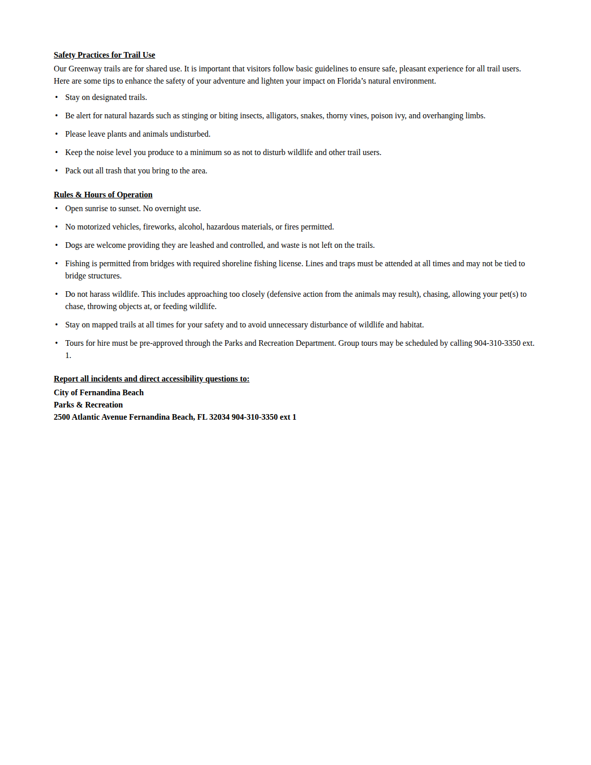Safety Practices for Trail Use
Our Greenway trails are for shared use. It is important that visitors follow basic guidelines to ensure safe, pleasant experience for all trail users. Here are some tips to enhance the safety of your adventure and lighten your impact on Florida’s natural environment.
Stay on designated trails.
Be alert for natural hazards such as stinging or biting insects, alligators, snakes, thorny vines, poison ivy, and overhanging limbs.
Please leave plants and animals undisturbed.
Keep the noise level you produce to a minimum so as not to disturb wildlife and other trail users.
Pack out all trash that you bring to the area.
Rules & Hours of Operation
Open sunrise to sunset. No overnight use.
No motorized vehicles, fireworks, alcohol, hazardous materials, or fires permitted.
Dogs are welcome providing they are leashed and controlled, and waste is not left on the trails.
Fishing is permitted from bridges with required shoreline fishing license. Lines and traps must be attended at all times and may not be tied to bridge structures.
Do not harass wildlife. This includes approaching too closely (defensive action from the animals may result), chasing, allowing your pet(s) to chase, throwing objects at, or feeding wildlife.
Stay on mapped trails at all times for your safety and to avoid unnecessary disturbance of wildlife and habitat.
Tours for hire must be pre-approved through the Parks and Recreation Department. Group tours may be scheduled by calling 904-310-3350 ext. 1.
Report all incidents and direct accessibility questions to:
City of Fernandina Beach
Parks & Recreation
2500 Atlantic Avenue Fernandina Beach, FL 32034 904-310-3350 ext 1